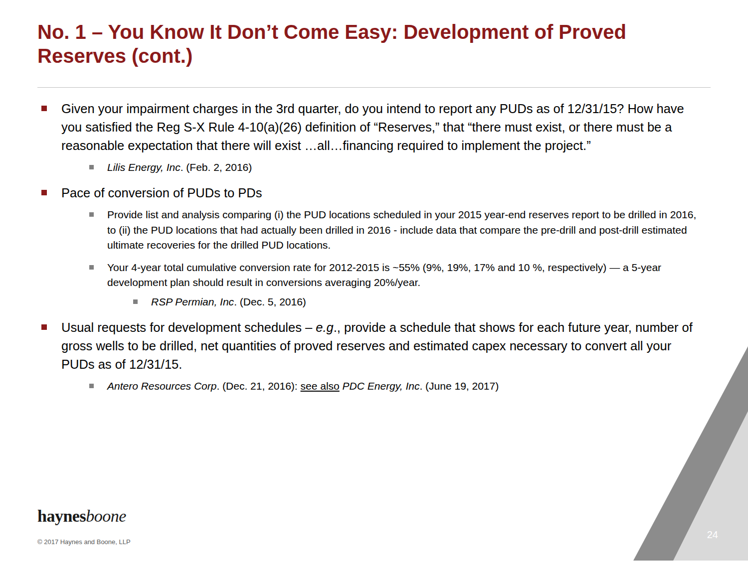No. 1 – You Know It Don’t Come Easy: Development of Proved Reserves (cont.)
Given your impairment charges in the 3rd quarter, do you intend to report any PUDs as of 12/31/15? How have you satisfied the Reg S-X Rule 4-10(a)(26) definition of “Reserves,” that “there must exist, or there must be a reasonable expectation that there will exist …all…financing required to implement the project.”
Lilis Energy, Inc. (Feb. 2, 2016)
Pace of conversion of PUDs to PDs
Provide list and analysis comparing (i) the PUD locations scheduled in your 2015 year-end reserves report to be drilled in 2016, to (ii) the PUD locations that had actually been drilled in 2016 - include data that compare the pre-drill and post-drill estimated ultimate recoveries for the drilled PUD locations.
Your 4-year total cumulative conversion rate for 2012-2015 is ~55% (9%, 19%, 17% and 10 %, respectively) — a 5-year development plan should result in conversions averaging 20%/year.
RSP Permian, Inc. (Dec. 5, 2016)
Usual requests for development schedules – e.g., provide a schedule that shows for each future year, number of gross wells to be drilled, net quantities of proved reserves and estimated capex necessary to convert all your PUDs as of 12/31/15.
Antero Resources Corp. (Dec. 21, 2016): see also PDC Energy, Inc. (June 19, 2017)
haynes boone
© 2017 Haynes and Boone, LLP
24